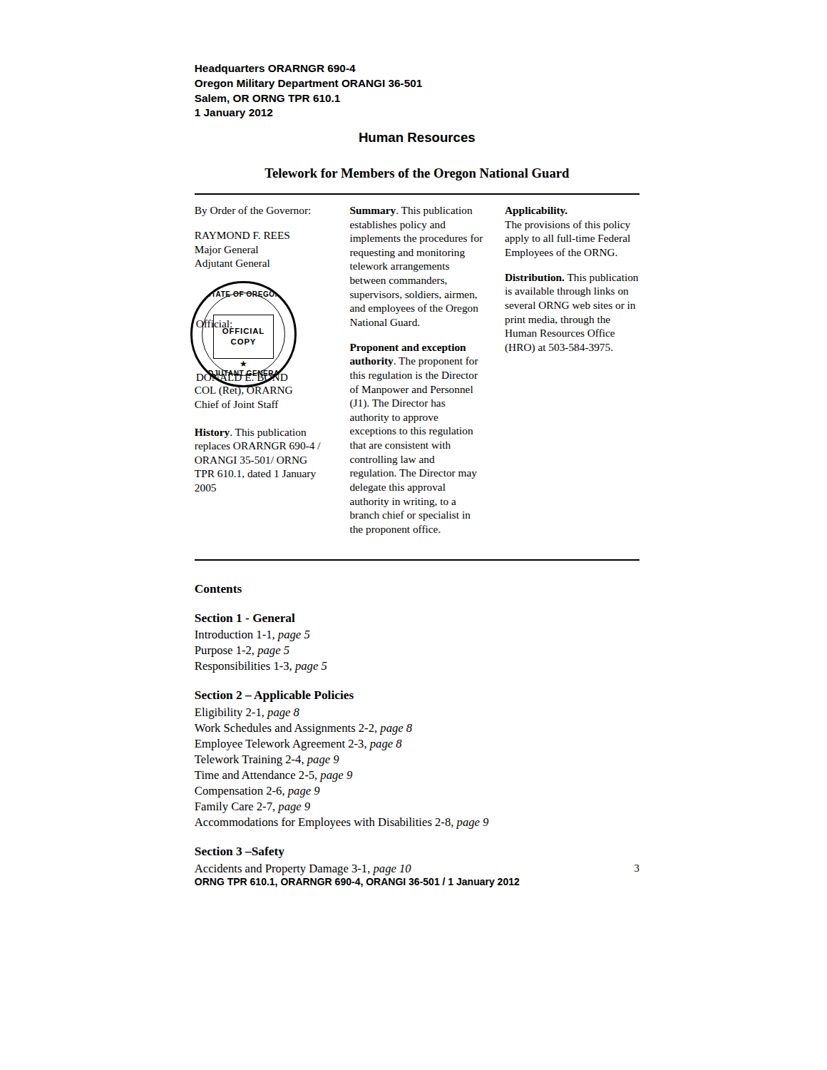Headquarters ORARNGR 690-4
Oregon Military Department ORANGI 36-501
Salem, OR ORNG TPR 610.1
1 January 2012
Human Resources
Telework for Members of the Oregon National Guard
By Order of the Governor:
RAYMOND F. REES
Major General
Adjutant General
STATE OF OREGON
OFFICIAL COPY
★
ADJUTANT GENERAL
Official:
DONALD E. BOND
COL (Ret), ORARNG
Chief of Joint Staff
History. This publication replaces ORARNGR 690-4 / ORANGI 35-501/ ORNG TPR 610.1, dated 1 January 2005
Summary. This publication establishes policy and implements the procedures for requesting and monitoring telework arrangements between commanders, supervisors, soldiers, airmen, and employees of the Oregon National Guard.
Proponent and exception authority. The proponent for this regulation is the Director of Manpower and Personnel (J1). The Director has authority to approve exceptions to this regulation that are consistent with controlling law and regulation. The Director may delegate this approval authority in writing, to a branch chief or specialist in the proponent office.
Applicability.
The provisions of this policy apply to all full-time Federal Employees of the ORNG.
Distribution. This publication is available through links on several ORNG web sites or in print media, through the Human Resources Office (HRO) at 503-584-3975.
Contents
Section 1 - General
Introduction 1-1, page 5
Purpose 1-2, page 5
Responsibilities 1-3, page 5
Section 2 – Applicable Policies
Eligibility 2-1, page 8
Work Schedules and Assignments 2-2, page 8
Employee Telework Agreement 2-3, page 8
Telework Training 2-4, page 9
Time and Attendance 2-5, page 9
Compensation 2-6, page 9
Family Care 2-7, page 9
Accommodations for Employees with Disabilities 2-8, page 9
Section 3 –Safety
Accidents and Property Damage 3-1, page 10
3 ORNG TPR 610.1, ORARNGR 690-4, ORANGI 36-501 / 1 January 2012